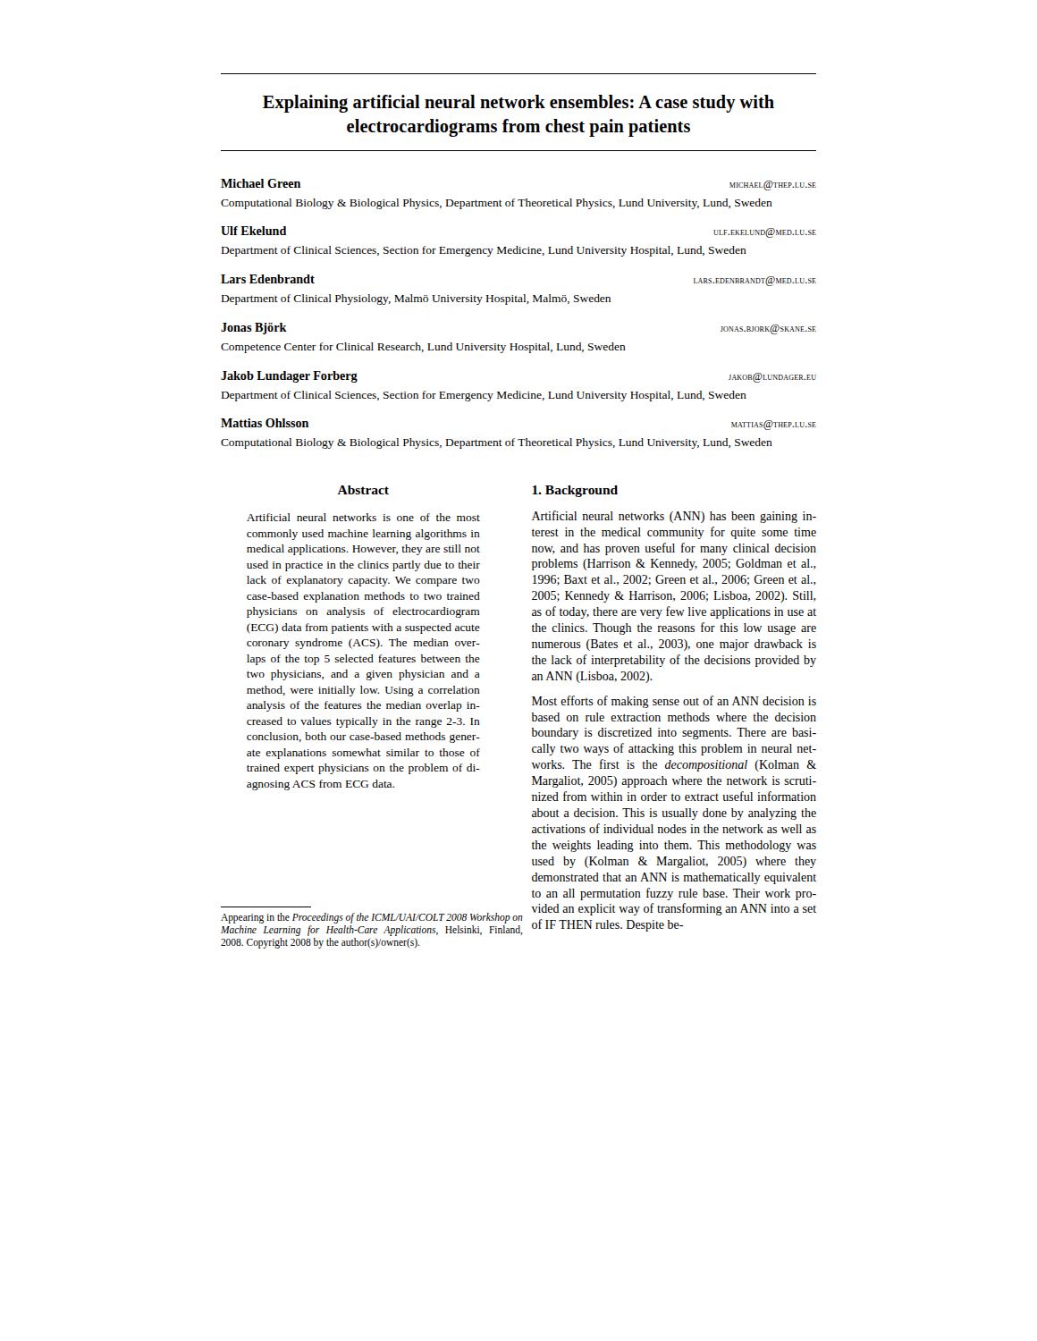Explaining artificial neural network ensembles: A case study with
electrocardiograms from chest pain patients
Michael Green michael@thep.lu.se
Computational Biology & Biological Physics, Department of Theoretical Physics, Lund University, Lund, Sweden
Ulf Ekelund ulf.ekelund@med.lu.se
Department of Clinical Sciences, Section for Emergency Medicine, Lund University Hospital, Lund, Sweden
Lars Edenbrandt lars.edenbrandt@med.lu.se
Department of Clinical Physiology, Malmö University Hospital, Malmö, Sweden
Jonas Björk jonas.bjork@skane.se
Competence Center for Clinical Research, Lund University Hospital, Lund, Sweden
Jakob Lundager Forberg jakob@lundager.eu
Department of Clinical Sciences, Section for Emergency Medicine, Lund University Hospital, Lund, Sweden
Mattias Ohlsson mattias@thep.lu.se
Computational Biology & Biological Physics, Department of Theoretical Physics, Lund University, Lund, Sweden
Abstract
Artificial neural networks is one of the most commonly used machine learning algorithms in medical applications. However, they are still not used in practice in the clinics partly due to their lack of explanatory capacity. We compare two case-based explanation methods to two trained physicians on analysis of electrocardiogram (ECG) data from patients with a suspected acute coronary syndrome (ACS). The median overlaps of the top 5 selected features between the two physicians, and a given physician and a method, were initially low. Using a correlation analysis of the features the median overlap increased to values typically in the range 2-3. In conclusion, both our case-based methods generate explanations somewhat similar to those of trained expert physicians on the problem of diagnosing ACS from ECG data.
1. Background
Artificial neural networks (ANN) has been gaining interest in the medical community for quite some time now, and has proven useful for many clinical decision problems (Harrison & Kennedy, 2005; Goldman et al., 1996; Baxt et al., 2002; Green et al., 2006; Green et al., 2005; Kennedy & Harrison, 2006; Lisboa, 2002). Still, as of today, there are very few live applications in use at the clinics. Though the reasons for this low usage are numerous (Bates et al., 2003), one major drawback is the lack of interpretability of the decisions provided by an ANN (Lisboa, 2002).
Most efforts of making sense out of an ANN decision is based on rule extraction methods where the decision boundary is discretized into segments. There are basically two ways of attacking this problem in neural networks. The first is the decompositional (Kolman & Margaliot, 2005) approach where the network is scrutinized from within in order to extract useful information about a decision. This is usually done by analyzing the activations of individual nodes in the network as well as the weights leading into them. This methodology was used by (Kolman & Margaliot, 2005) where they demonstrated that an ANN is mathematically equivalent to an all permutation fuzzy rule base. Their work provided an explicit way of transforming an ANN into a set of IF THEN rules. Despite be-
Appearing in the Proceedings of the ICML/UAI/COLT 2008 Workshop on Machine Learning for Health-Care Applications, Helsinki, Finland, 2008. Copyright 2008 by the author(s)/owner(s).